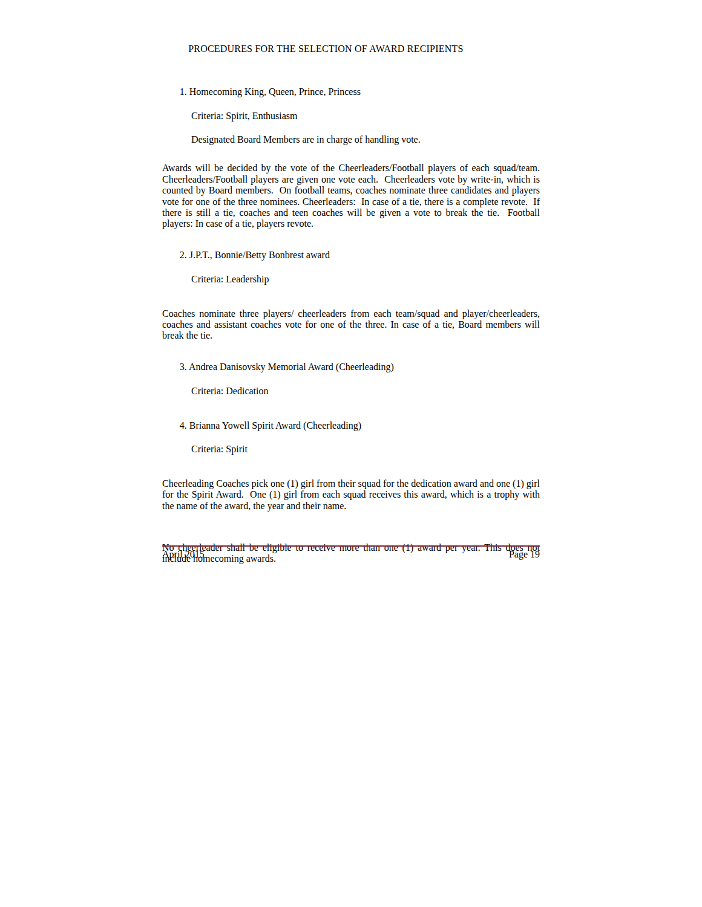PROCEDURES FOR THE SELECTION OF AWARD RECIPIENTS
1. Homecoming King, Queen, Prince, Princess
Criteria: Spirit, Enthusiasm
Designated Board Members are in charge of handling vote.
Awards will be decided by the vote of the Cheerleaders/Football players of each squad/team. Cheerleaders/Football players are given one vote each. Cheerleaders vote by write-in, which is counted by Board members. On football teams, coaches nominate three candidates and players vote for one of the three nominees. Cheerleaders: In case of a tie, there is a complete revote. If there is still a tie, coaches and teen coaches will be given a vote to break the tie. Football players: In case of a tie, players revote.
2. J.P.T., Bonnie/Betty Bonbrest award
Criteria: Leadership
Coaches nominate three players/ cheerleaders from each team/squad and player/cheerleaders, coaches and assistant coaches vote for one of the three. In case of a tie, Board members will break the tie.
3. Andrea Danisovsky Memorial Award (Cheerleading)
Criteria: Dedication
4. Brianna Yowell Spirit Award (Cheerleading)
Criteria: Spirit
Cheerleading Coaches pick one (1) girl from their squad for the dedication award and one (1) girl for the Spirit Award. One (1) girl from each squad receives this award, which is a trophy with the name of the award, the year and their name.
No cheerleader shall be eligible to receive more than one (1) award per year. This does not include homecoming awards.
April 2015 Page 19